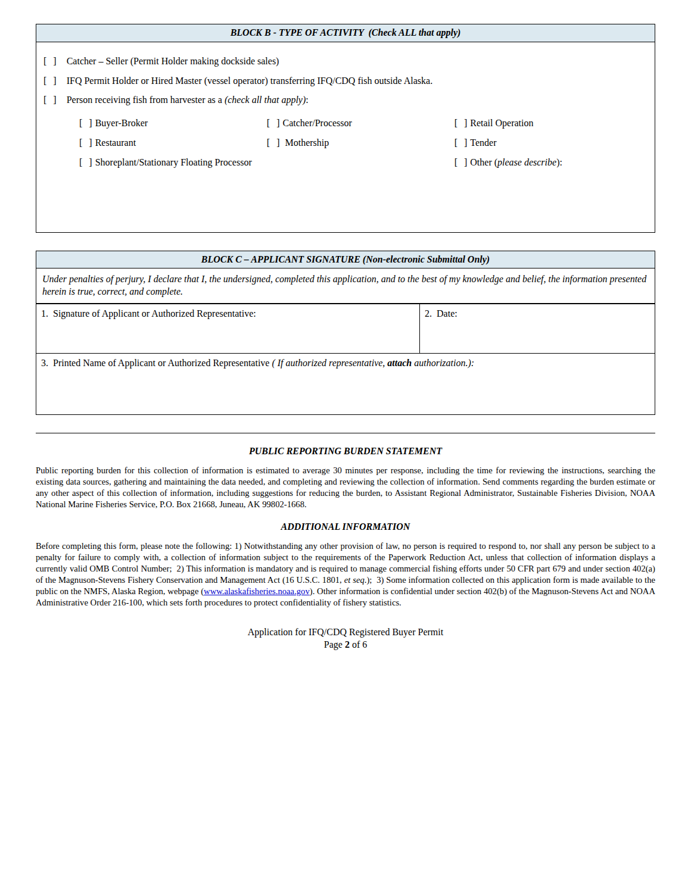BLOCK B - TYPE OF ACTIVITY (Check ALL that apply)
[ ] Catcher – Seller (Permit Holder making dockside sales)
[ ] IFQ Permit Holder or Hired Master (vessel operator) transferring IFQ/CDQ fish outside Alaska.
[ ] Person receiving fish from harvester as a (check all that apply):
| [ ] Buyer-Broker | [ ] Catcher/Processor | [ ] Retail Operation |
| [ ] Restaurant | [ ] Mothership | [ ] Tender |
| [ ] Shoreplant/Stationary Floating Processor | [ ] Other ( please describe ): |
BLOCK C – APPLICANT SIGNATURE (Non-electronic Submittal Only)
Under penalties of perjury, I declare that I, the undersigned, completed this application, and to the best of my knowledge and belief, the information presented herein is true, correct, and complete.
| 1. Signature of Applicant or Authorized Representative: | 2. Date: |
| 3. Printed Name of Applicant or Authorized Representative ( If authorized representative, attach authorization.): |
PUBLIC REPORTING BURDEN STATEMENT
Public reporting burden for this collection of information is estimated to average 30 minutes per response, including the time for reviewing the instructions, searching the existing data sources, gathering and maintaining the data needed, and completing and reviewing the collection of information. Send comments regarding the burden estimate or any other aspect of this collection of information, including suggestions for reducing the burden, to Assistant Regional Administrator, Sustainable Fisheries Division, NOAA National Marine Fisheries Service, P.O. Box 21668, Juneau, AK 99802-1668.
ADDITIONAL INFORMATION
Before completing this form, please note the following: 1) Notwithstanding any other provision of law, no person is required to respond to, nor shall any person be subject to a penalty for failure to comply with, a collection of information subject to the requirements of the Paperwork Reduction Act, unless that collection of information displays a currently valid OMB Control Number; 2) This information is mandatory and is required to manage commercial fishing efforts under 50 CFR part 679 and under section 402(a) of the Magnuson-Stevens Fishery Conservation and Management Act (16 U.S.C. 1801, et seq.); 3) Some information collected on this application form is made available to the public on the NMFS, Alaska Region, webpage (www.alaskafisheries.noaa.gov). Other information is confidential under section 402(b) of the Magnuson-Stevens Act and NOAA Administrative Order 216-100, which sets forth procedures to protect confidentiality of fishery statistics.
Application for IFQ/CDQ Registered Buyer Permit
Page 2 of 6